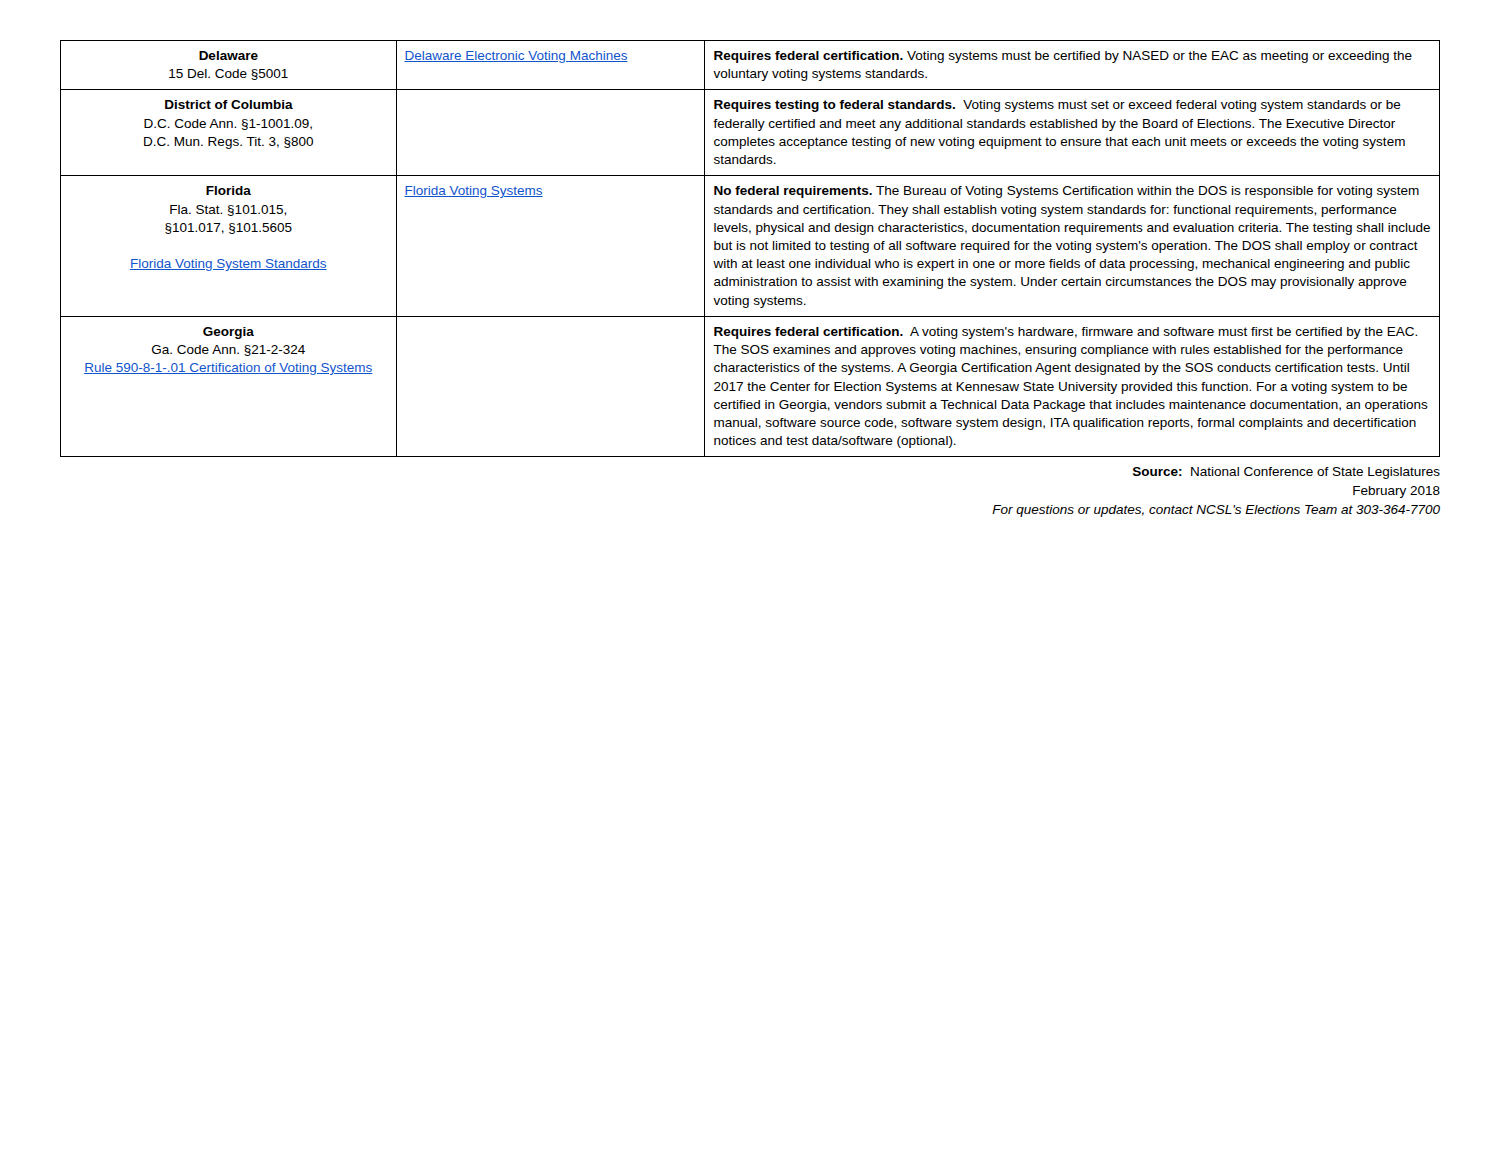| Delaware 15 Del. Code §5001 | Delaware Electronic Voting Machines | Requires federal certification. Voting systems must be certified by NASED or the EAC as meeting or exceeding the voluntary voting systems standards. |
| District of Columbia D.C. Code Ann. §1-1001.09, D.C. Mun. Regs. Tit. 3, §800 | | Requires testing to federal standards. Voting systems must set or exceed federal voting system standards or be federally certified and meet any additional standards established by the Board of Elections. The Executive Director completes acceptance testing of new voting equipment to ensure that each unit meets or exceeds the voting system standards. |
| Florida Fla. Stat. §101.015, §101.017, §101.5605 Florida Voting System Standards | Florida Voting Systems | No federal requirements. The Bureau of Voting Systems Certification within the DOS is responsible for voting system standards and certification. They shall establish voting system standards for: functional requirements, performance levels, physical and design characteristics, documentation requirements and evaluation criteria. The testing shall include but is not limited to testing of all software required for the voting system's operation. The DOS shall employ or contract with at least one individual who is expert in one or more fields of data processing, mechanical engineering and public administration to assist with examining the system. Under certain circumstances the DOS may provisionally approve voting systems. |
| Georgia Ga. Code Ann. §21-2-324 Rule 590-8-1-.01 Certification of Voting Systems | | Requires federal certification. A voting system's hardware, firmware and software must first be certified by the EAC. The SOS examines and approves voting machines, ensuring compliance with rules established for the performance characteristics of the systems. A Georgia Certification Agent designated by the SOS conducts certification tests. Until 2017 the Center for Election Systems at Kennesaw State University provided this function. For a voting system to be certified in Georgia, vendors submit a Technical Data Package that includes maintenance documentation, an operations manual, software source code, software system design, ITA qualification reports, formal complaints and decertification notices and test data/software (optional). |
Source: National Conference of State Legislatures
February 2018
For questions or updates, contact NCSL's Elections Team at 303-364-7700